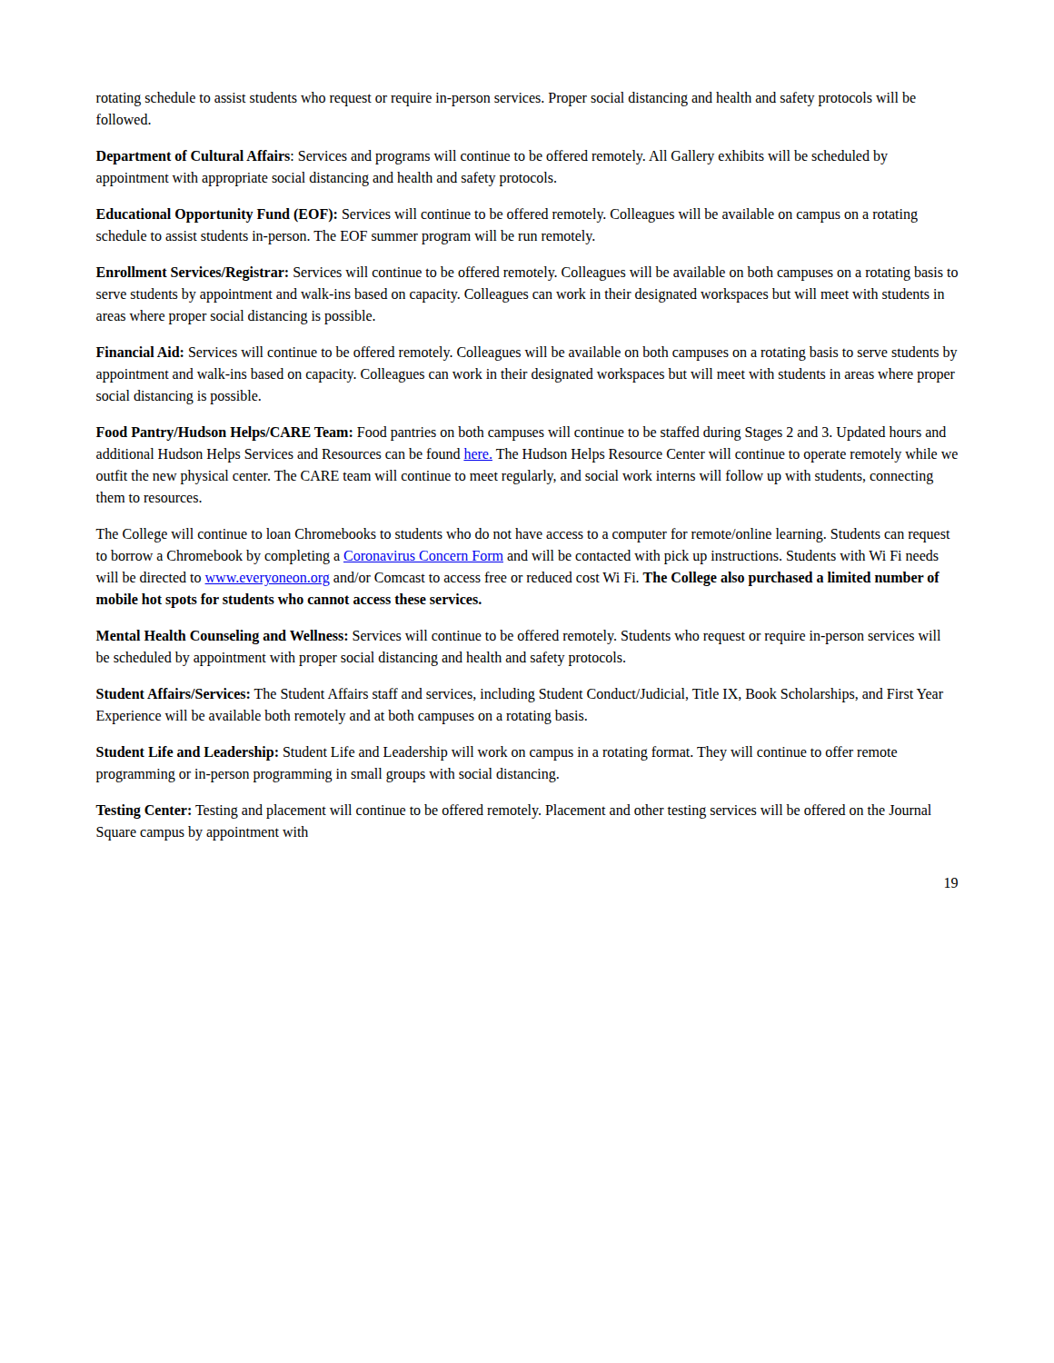rotating schedule to assist students who request or require in-person services. Proper social distancing and health and safety protocols will be followed.
Department of Cultural Affairs: Services and programs will continue to be offered remotely. All Gallery exhibits will be scheduled by appointment with appropriate social distancing and health and safety protocols.
Educational Opportunity Fund (EOF): Services will continue to be offered remotely. Colleagues will be available on campus on a rotating schedule to assist students in-person. The EOF summer program will be run remotely.
Enrollment Services/Registrar: Services will continue to be offered remotely. Colleagues will be available on both campuses on a rotating basis to serve students by appointment and walk-ins based on capacity. Colleagues can work in their designated workspaces but will meet with students in areas where proper social distancing is possible.
Financial Aid: Services will continue to be offered remotely. Colleagues will be available on both campuses on a rotating basis to serve students by appointment and walk-ins based on capacity. Colleagues can work in their designated workspaces but will meet with students in areas where proper social distancing is possible.
Food Pantry/Hudson Helps/CARE Team: Food pantries on both campuses will continue to be staffed during Stages 2 and 3. Updated hours and additional Hudson Helps Services and Resources can be found here. The Hudson Helps Resource Center will continue to operate remotely while we outfit the new physical center. The CARE team will continue to meet regularly, and social work interns will follow up with students, connecting them to resources.
The College will continue to loan Chromebooks to students who do not have access to a computer for remote/online learning. Students can request to borrow a Chromebook by completing a Coronavirus Concern Form and will be contacted with pick up instructions. Students with Wi Fi needs will be directed to www.everyoneon.org and/or Comcast to access free or reduced cost Wi Fi. The College also purchased a limited number of mobile hot spots for students who cannot access these services.
Mental Health Counseling and Wellness: Services will continue to be offered remotely. Students who request or require in-person services will be scheduled by appointment with proper social distancing and health and safety protocols.
Student Affairs/Services: The Student Affairs staff and services, including Student Conduct/Judicial, Title IX, Book Scholarships, and First Year Experience will be available both remotely and at both campuses on a rotating basis.
Student Life and Leadership: Student Life and Leadership will work on campus in a rotating format. They will continue to offer remote programming or in-person programming in small groups with social distancing.
Testing Center: Testing and placement will continue to be offered remotely. Placement and other testing services will be offered on the Journal Square campus by appointment with
19